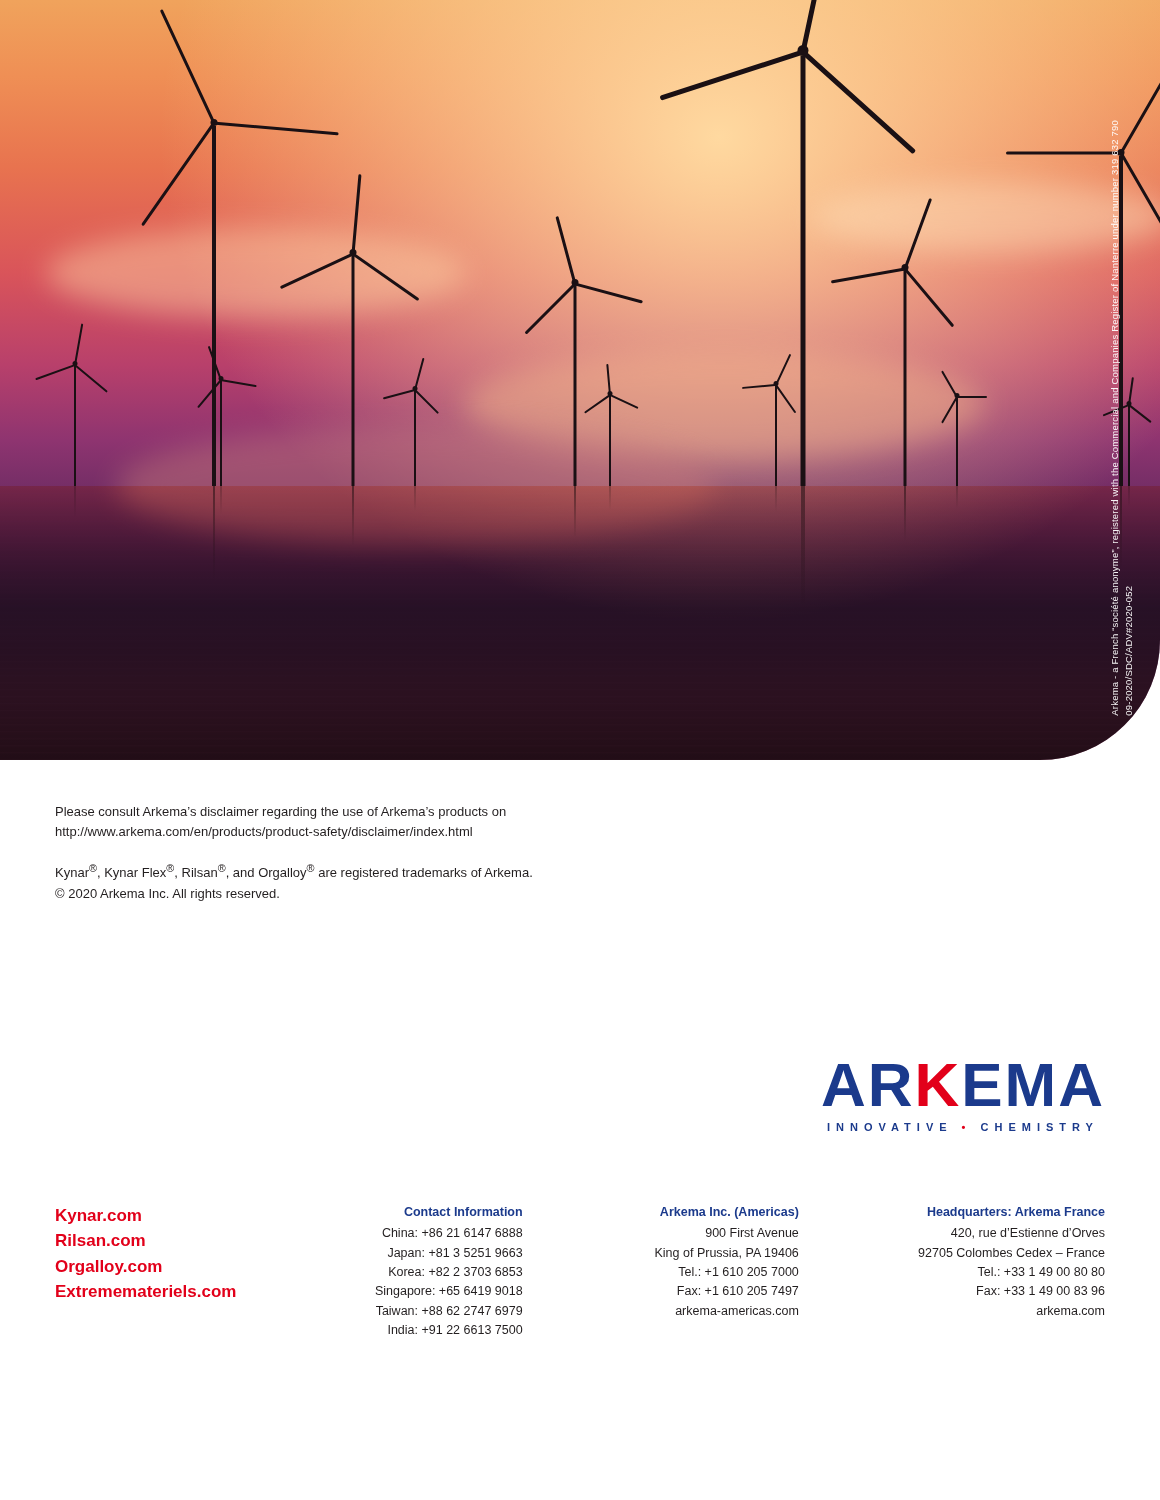Arkema - a French “société anonyme”, registered with the Commercial and Companies Register of Nanterre under number 319 632 790
09-2020/SDC/ADV#2020-052
Please consult Arkema’s disclaimer regarding the use of Arkema’s products on
http://www.arkema.com/en/products/product-safety/disclaimer/index.html
Kynar®, Kynar Flex®, Rilsan®, and Orgalloy® are registered trademarks of Arkema.
© 2020 Arkema Inc. All rights reserved.
ARKEMA
INNOVATIVE • CHEMISTRY
Kynar.com
Rilsan.com
Orgalloy.com
Extrememateriels.com
Contact Information China: +86 21 6147 6888
Japan: +81 3 5251 9663
Korea: +82 2 3703 6853
Singapore: +65 6419 9018
Taiwan: +88 62 2747 6979
India: +91 22 6613 7500
Arkema Inc. (Americas) 900 First Avenue
King of Prussia, PA 19406
Tel.: +1 610 205 7000
Fax: +1 610 205 7497
arkema-americas.com
Headquarters: Arkema France 420, rue d’Estienne d’Orves
92705 Colombes Cedex – France
Tel.: +33 1 49 00 80 80
Fax: +33 1 49 00 83 96
arkema.com